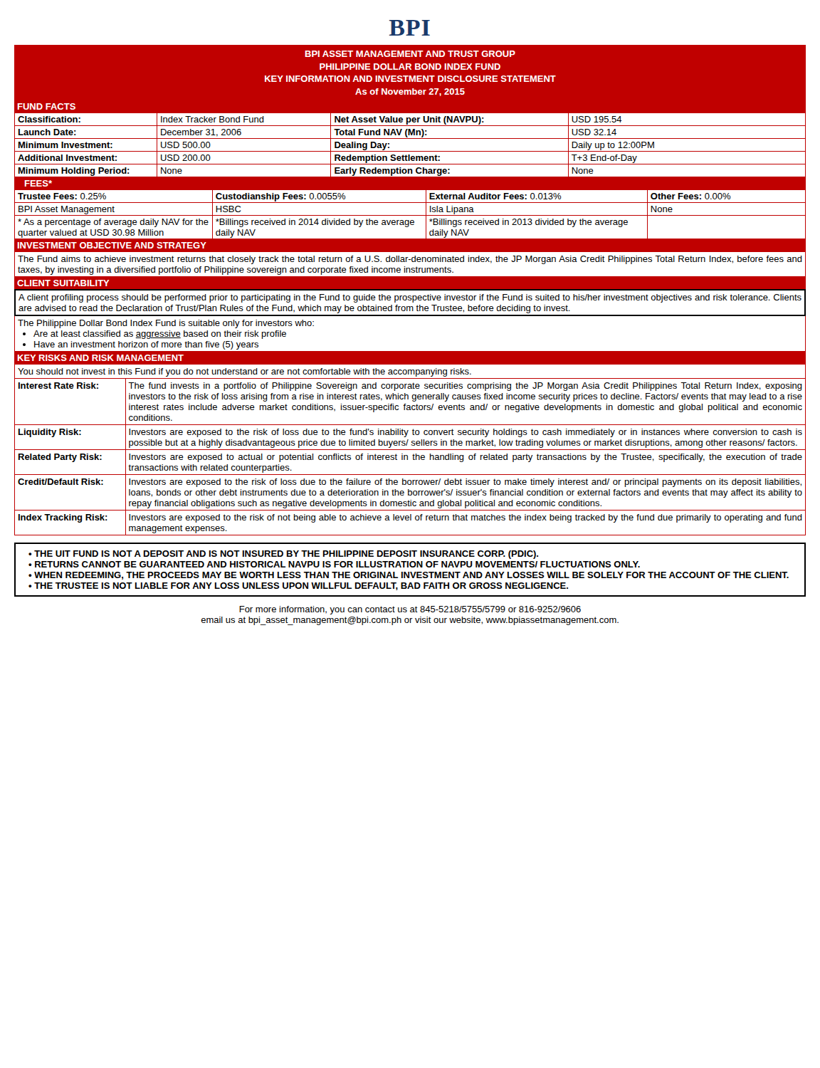BPI
BPI ASSET MANAGEMENT AND TRUST GROUP
PHILIPPINE DOLLAR BOND INDEX FUND
KEY INFORMATION AND INVESTMENT DISCLOSURE STATEMENT
As of November 27, 2015
FUND FACTS
| Classification: | Index Tracker Bond Fund | Net Asset Value per Unit (NAVPU): | USD 195.54 |
| Launch Date: | December 31, 2006 | Total Fund NAV (Mn): | USD 32.14 |
| Minimum Investment: | USD 500.00 | Dealing Day: | Daily up to 12:00PM |
| Additional Investment: | USD 200.00 | Redemption Settlement: | T+3 End-of-Day |
| Minimum Holding Period: | None | Early Redemption Charge: | None |
FEES*
| Trustee Fees: 0.25% | Custodianship Fees: 0.0055% | External Auditor Fees: 0.013% | Other Fees: 0.00% |
| BPI Asset Management | HSBC | Isla Lipana | None |
| * As a percentage of average daily NAV for the quarter valued at USD 30.98 Million | *Billings received in 2014 divided by the average daily NAV | *Billings received in 2013 divided by the average daily NAV | |
INVESTMENT OBJECTIVE AND STRATEGY
The Fund aims to achieve investment returns that closely track the total return of a U.S. dollar-denominated index, the JP Morgan Asia Credit Philippines Total Return Index, before fees and taxes, by investing in a diversified portfolio of Philippine sovereign and corporate fixed income instruments.
CLIENT SUITABILITY
A client profiling process should be performed prior to participating in the Fund to guide the prospective investor if the Fund is suited to his/her investment objectives and risk tolerance. Clients are advised to read the Declaration of Trust/Plan Rules of the Fund, which may be obtained from the Trustee, before deciding to invest.
The Philippine Dollar Bond Index Fund is suitable only for investors who:
Are at least classified as aggressive based on their risk profile
Have an investment horizon of more than five (5) years
KEY RISKS AND RISK MANAGEMENT
You should not invest in this Fund if you do not understand or are not comfortable with the accompanying risks.
| Interest Rate Risk: | The fund invests in a portfolio of Philippine Sovereign and corporate securities comprising the JP Morgan Asia Credit Philippines Total Return Index, exposing investors to the risk of loss arising from a rise in interest rates, which generally causes fixed income security prices to decline. Factors/ events that may lead to a rise interest rates include adverse market conditions, issuer-specific factors/ events and/ or negative developments in domestic and global political and economic conditions. |
| Liquidity Risk: | Investors are exposed to the risk of loss due to the fund's inability to convert security holdings to cash immediately or in instances where conversion to cash is possible but at a highly disadvantageous price due to limited buyers/ sellers in the market, low trading volumes or market disruptions, among other reasons/ factors. |
| Related Party Risk: | Investors are exposed to actual or potential conflicts of interest in the handling of related party transactions by the Trustee, specifically, the execution of trade transactions with related counterparties. |
| Credit/Default Risk: | Investors are exposed to the risk of loss due to the failure of the borrower/ debt issuer to make timely interest and/ or principal payments on its deposit liabilities, loans, bonds or other debt instruments due to a deterioration in the borrower's/ issuer's financial condition or external factors and events that may affect its ability to repay financial obligations such as negative developments in domestic and global political and economic conditions. |
| Index Tracking Risk: | Investors are exposed to the risk of not being able to achieve a level of return that matches the index being tracked by the fund due primarily to operating and fund management expenses. |
THE UIT FUND IS NOT A DEPOSIT AND IS NOT INSURED BY THE PHILIPPINE DEPOSIT INSURANCE CORP. (PDIC).
RETURNS CANNOT BE GUARANTEED AND HISTORICAL NAVPU IS FOR ILLUSTRATION OF NAVPU MOVEMENTS/ FLUCTUATIONS ONLY.
WHEN REDEEMING, THE PROCEEDS MAY BE WORTH LESS THAN THE ORIGINAL INVESTMENT AND ANY LOSSES WILL BE SOLELY FOR THE ACCOUNT OF THE CLIENT.
THE TRUSTEE IS NOT LIABLE FOR ANY LOSS UNLESS UPON WILLFUL DEFAULT, BAD FAITH OR GROSS NEGLIGENCE.
For more information, you can contact us at 845-5218/5755/5799 or 816-9252/9606
email us at bpi_asset_management@bpi.com.ph or visit our website, www.bpiassetmanagement.com.